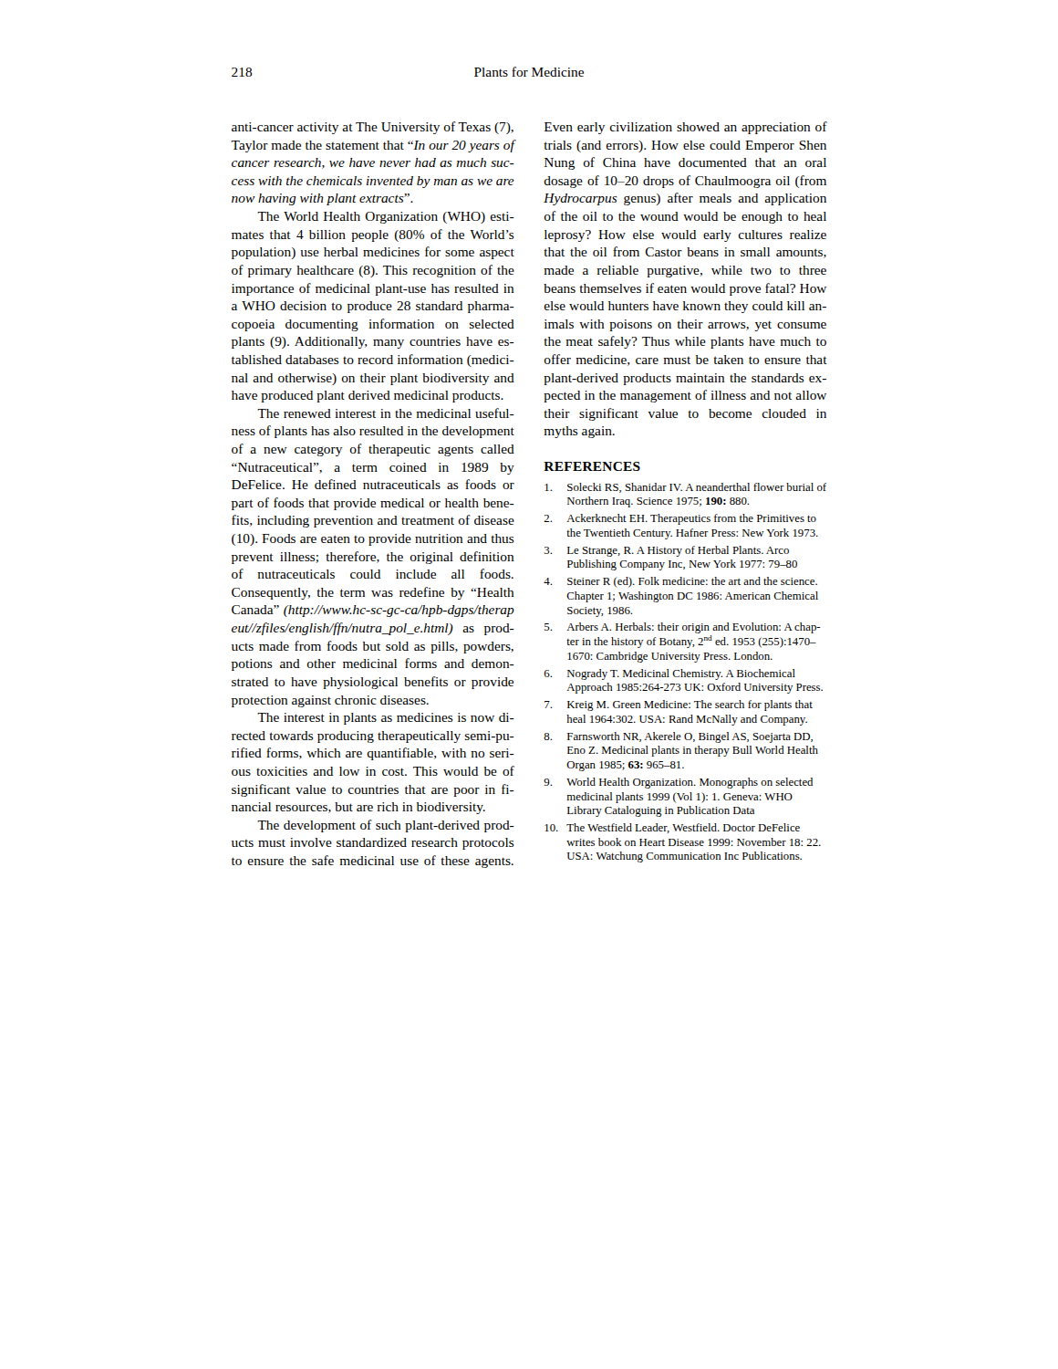218
Plants for Medicine
anti-cancer activity at The University of Texas (7), Taylor made the statement that “In our 20 years of cancer research, we have never had as much success with the chemicals invented by man as we are now having with plant extracts”.
The World Health Organization (WHO) estimates that 4 billion people (80% of the World’s population) use herbal medicines for some aspect of primary healthcare (8). This recognition of the importance of medicinal plant-use has resulted in a WHO decision to produce 28 standard pharmacopoeia documenting information on selected plants (9). Additionally, many countries have established databases to record information (medicinal and otherwise) on their plant biodiversity and have produced plant derived medicinal products.
The renewed interest in the medicinal usefulness of plants has also resulted in the development of a new category of therapeutic agents called “Nutraceutical”, a term coined in 1989 by DeFelice. He defined nutraceuticals as foods or part of foods that provide medical or health benefits, including prevention and treatment of disease (10). Foods are eaten to provide nutrition and thus prevent illness; therefore, the original definition of nutraceuticals could include all foods. Consequently, the term was redefine by “Health Canada” (http://www.hc-sc-gc-ca/hpb-dgps/therapeut//zfiles/english/ffn/nutra_pol_e.html) as products made from foods but sold as pills, powders, potions and other medicinal forms and demonstrated to have physiological benefits or provide protection against chronic diseases.
The interest in plants as medicines is now directed towards producing therapeutically semi-purified forms, which are quantifiable, with no serious toxicities and low in cost. This would be of significant value to countries that are poor in financial resources, but are rich in biodiversity.
The development of such plant-derived products must involve standardized research protocols to ensure the safe medicinal use of these agents. Even early civilization showed an appreciation of trials (and errors). How else could Emperor Shen Nung of China have documented that an oral dosage of 10–20 drops of Chaulmoogra oil (from Hydrocarpus genus) after meals and application of the oil to the wound would be enough to heal leprosy? How else would early cultures realize that the oil from Castor beans in small amounts, made a reliable purgative, while two to three beans themselves if eaten would prove fatal? How else would hunters have known they could kill animals with poisons on their arrows, yet consume the meat safely? Thus while plants have much to offer medicine, care must be taken to ensure that plant-derived products maintain the standards expected in the management of illness and not allow their significant value to become clouded in myths again.
REFERENCES
1. Solecki RS, Shanidar IV. A neanderthal flower burial of Northern Iraq. Science 1975; 190: 880.
2. Ackerknecht EH. Therapeutics from the Primitives to the Twentieth Century. Hafner Press: New York 1973.
3. Le Strange, R. A History of Herbal Plants. Arco Publishing Company Inc, New York 1977: 79–80
4. Steiner R (ed). Folk medicine: the art and the science. Chapter 1; Washington DC 1986: American Chemical Society, 1986.
5. Arbers A. Herbals: their origin and Evolution: A chapter in the history of Botany, 2nd ed. 1953 (255):1470–1670: Cambridge University Press. London.
6. Nogrady T. Medicinal Chemistry. A Biochemical Approach 1985:264-273 UK: Oxford University Press.
7. Kreig M. Green Medicine: The search for plants that heal 1964:302. USA: Rand McNally and Company.
8. Farnsworth NR, Akerele O, Bingel AS, Soejarta DD, Eno Z. Medicinal plants in therapy Bull World Health Organ 1985; 63: 965–81.
9. World Health Organization. Monographs on selected medicinal plants 1999 (Vol 1): 1. Geneva: WHO Library Cataloguing in Publication Data
10. The Westfield Leader, Westfield. Doctor DeFelice writes book on Heart Disease 1999: November 18: 22. USA: Watchung Communication Inc Publications.